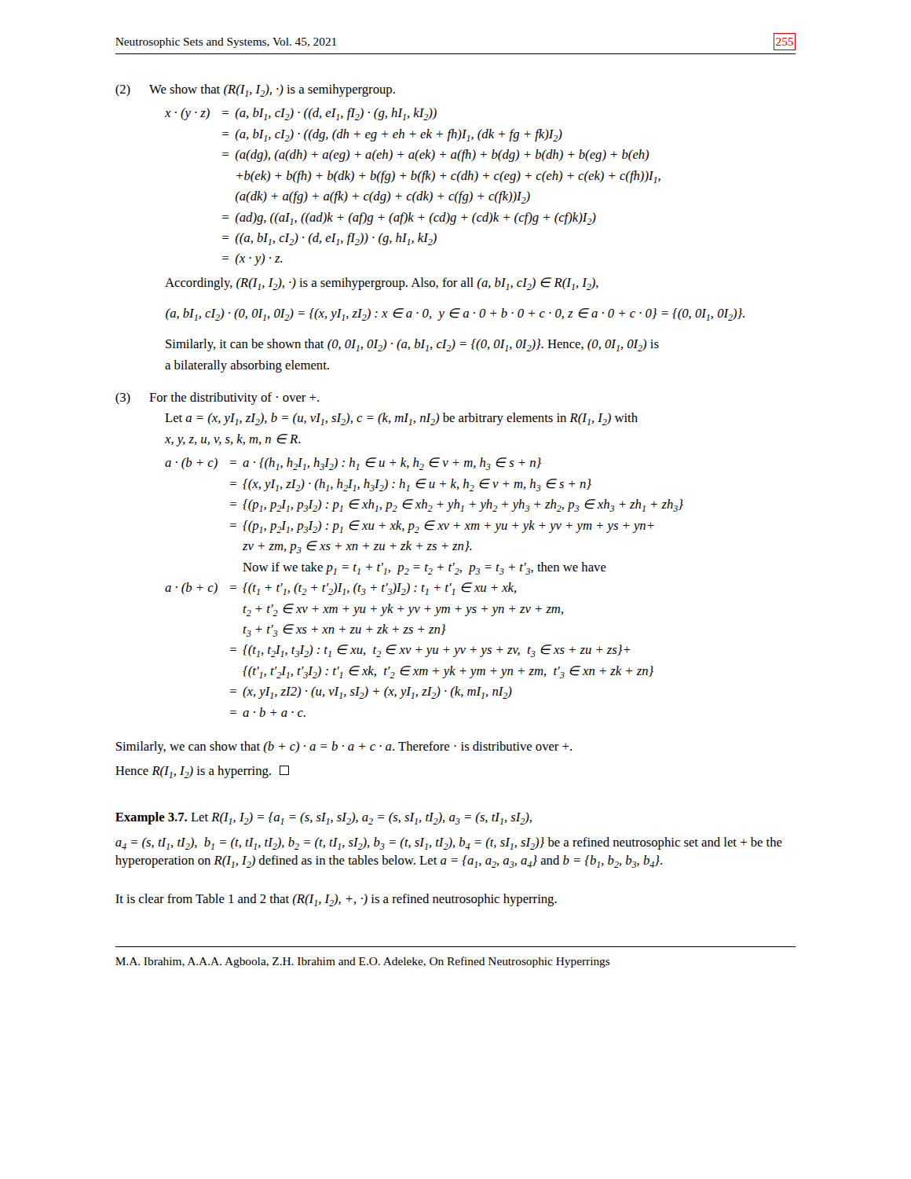Neutrosophic Sets and Systems, Vol. 45, 2021 255
(2) We show that (R(I1, I2), ·) is a semihypergroup.
| x · (y · z) | = | (a, bI 1 , cI 2 ) · ((d, eI 1 , fI 2 ) · (g, hI 1 , kI 2 )) |
| | = | (a, bI 1 , cI 2 ) · ((dg, (dh + eg + eh + ek + fh)I 1 , (dk + fg + fk)I 2 ) |
| | = | (a(dg), (a(dh) + a(eg) + a(eh) + a(ek) + a(fh) + b(dg) + b(dh) + b(eg) + b(eh) |
| | | +b(ek) + b(fh) + b(dk) + b(fg) + b(fk) + c(dh) + c(eg) + c(eh) + c(ek) + c(fh))I 1 , |
| | | (a(dk) + a(fg) + a(fk) + c(dg) + c(dk) + c(fg) + c(fk))I 2 ) |
| | = | (ad)g, ((aI 1 , ((ad)k + (af)g + (af)k + (cd)g + (cd)k + (cf)g + (cf)k)I 2 ) |
| | = | ((a, bI 1 , cI 2 ) · (d, eI 1 , fI 2 )) · (g, hI 1 , kI 2 ) |
| | = | (x · y) · z. |
Accordingly, (R(I1, I2), ·) is a semihypergroup. Also, for all (a, bI1, cI2) ∈ R(I1, I2),
(a, bI1, cI2) · (0, 0I1, 0I2) = {(x, yI1, zI2) : x ∈ a · 0, y ∈ a · 0 + b · 0 + c · 0, z ∈ a · 0 + c · 0} = {(0, 0I1, 0I2)}.
Similarly, it can be shown that (0, 0I1, 0I2) · (a, bI1, cI2) = {(0, 0I1, 0I2)}. Hence, (0, 0I1, 0I2) is
a bilaterally absorbing element.
(3) For the distributivity of · over +.
Let a = (x, yI1, zI2), b = (u, vI1, sI2), c = (k, mI1, nI2) be arbitrary elements in R(I1, I2) with
x, y, z, u, v, s, k, m, n ∈ R.
| a · (b + c) | = | a · {(h 1 , h 2 I 1 , h 3 I 2 ) : h 1 ∈ u + k, h 2 ∈ v + m, h 3 ∈ s + n} |
| | = | {(x, yI 1 , zI 2 ) · (h 1 , h 2 I 1 , h 3 I 2 ) : h 1 ∈ u + k, h 2 ∈ v + m, h 3 ∈ s + n} |
| | = | {(p 1 , p 2 I 1 , p 3 I 2 ) : p 1 ∈ xh 1 , p 2 ∈ xh 2 + yh 1 + yh 2 + yh 3 + zh 2 , p 3 ∈ xh 3 + zh 1 + zh 3 } |
| | = | {(p 1 , p 2 I 1 , p 3 I 2 ) : p 1 ∈ xu + xk, p 2 ∈ xv + xm + yu + yk + yv + ym + ys + yn+ |
| | | zv + zm, p 3 ∈ xs + xn + zu + zk + zs + zn}. |
| | | Now if we take p 1 = t 1 + t′ 1 , p 2 = t 2 + t′ 2 , p 3 = t 3 + t′ 3 , then we have |
| a · (b + c) | = | {(t 1 + t′ 1 , (t 2 + t′ 2 )I 1 , (t 3 + t′ 3 )I 2 ) : t 1 + t′ 1 ∈ xu + xk, |
| | | t 2 + t′ 2 ∈ xv + xm + yu + yk + yv + ym + ys + yn + zv + zm, |
| | | t 3 + t′ 3 ∈ xs + xn + zu + zk + zs + zn} |
| | = | {(t 1 , t 2 I 1 , t 3 I 2 ) : t 1 ∈ xu, t 2 ∈ xv + yu + yv + ys + zv, t 3 ∈ xs + zu + zs}+ |
| | | {(t′ 1 , t′ 2 I 1 , t′ 3 I 2 ) : t′ 1 ∈ xk, t′ 2 ∈ xm + yk + ym + yn + zm, t′ 3 ∈ xn + zk + zn} |
| | = | (x, yI 1 , zI2) · (u, vI 1 , sI 2 ) + (x, yI 1 , zI 2 ) · (k, mI 1 , nI 2 ) |
| | = | a · b + a · c. |
Similarly, we can show that (b + c) · a = b · a + c · a. Therefore · is distributive over +.
Hence R(I1, I2) is a hyperring.
Example 3.7. Let R(I1, I2) = {a1 = (s, sI1, sI2), a2 = (s, sI1, tI2), a3 = (s, tI1, sI2),
a4 = (s, tI1, tI2), b1 = (t, tI1, tI2), b2 = (t, tI1, sI2), b3 = (t, sI1, tI2), b4 = (t, sI1, sI2)} be a refined neutrosophic set and let + be the hyperoperation on R(I1, I2) defined as in the tables below. Let a = {a1, a2, a3, a4} and b = {b1, b2, b3, b4}.
It is clear from Table 1 and 2 that (R(I1, I2), +, ·) is a refined neutrosophic hyperring.
M.A. Ibrahim, A.A.A. Agboola, Z.H. Ibrahim and E.O. Adeleke, On Refined Neutrosophic Hyperrings